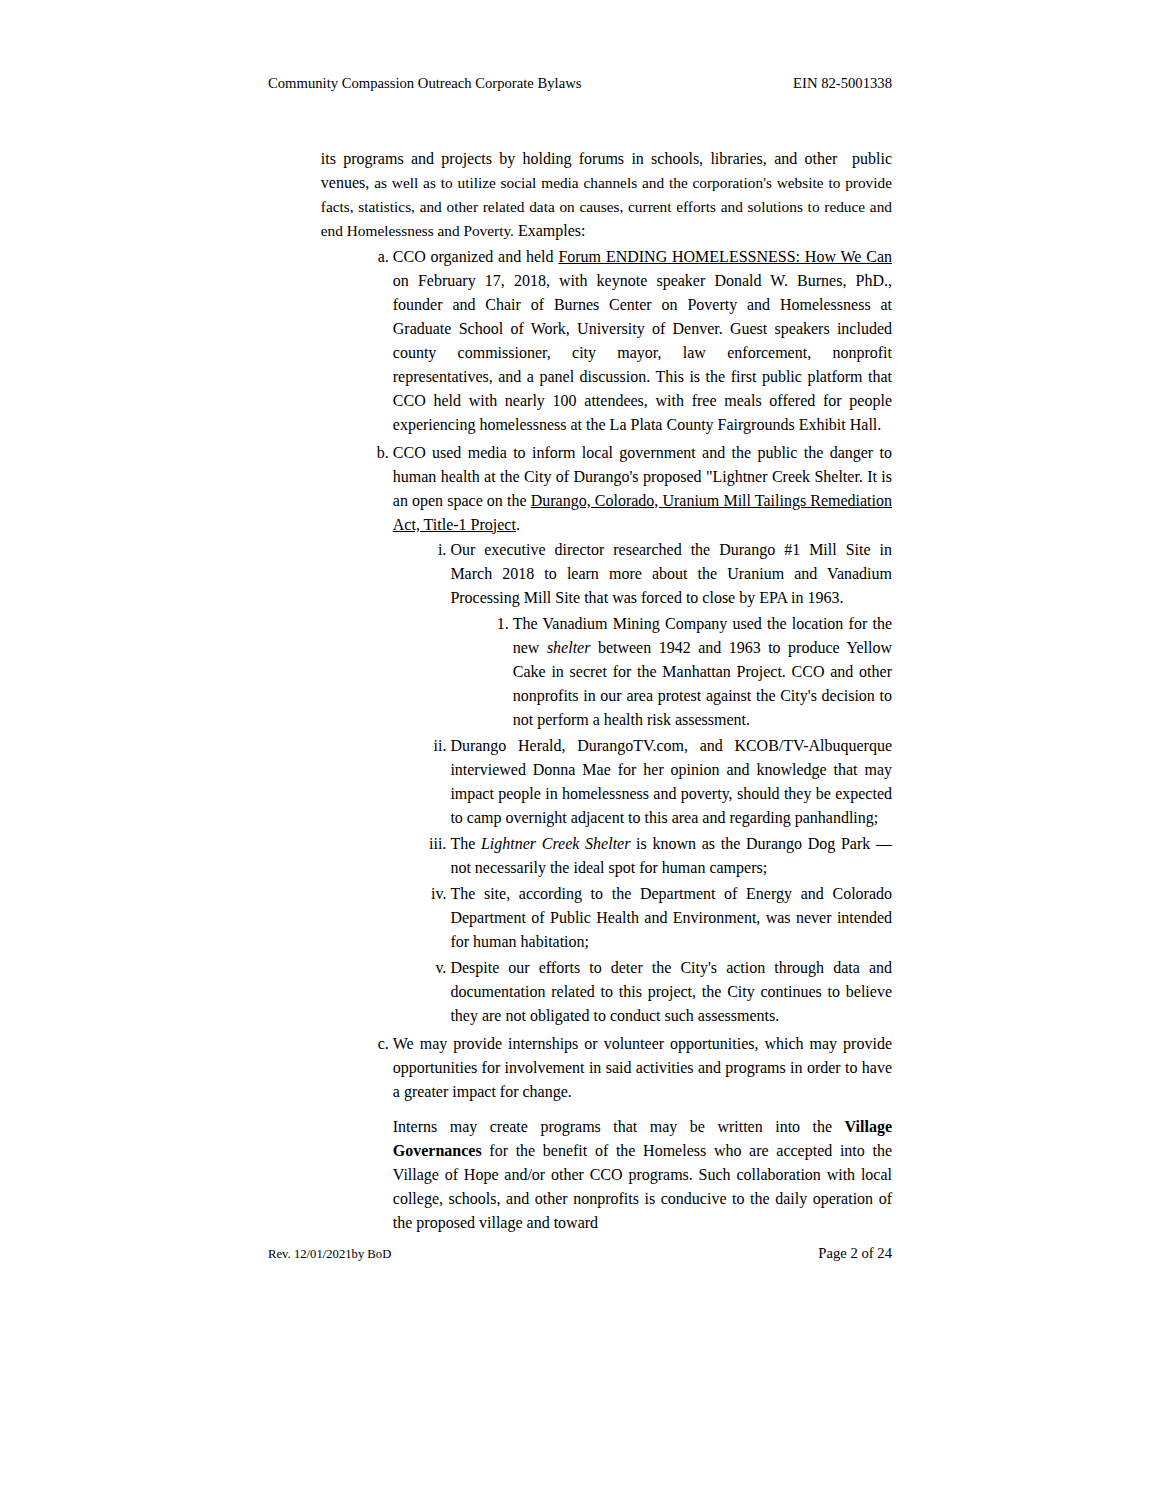Community Compassion Outreach Corporate Bylaws
EIN 82-5001338
its programs and projects by holding forums in schools, libraries, and other public venues, as well as to utilize social media channels and the corporation's website to provide facts, statistics, and other related data on causes, current efforts and solutions to reduce and end Homelessness and Poverty. Examples:
CCO organized and held Forum ENDING HOMELESSNESS: How We Can on February 17, 2018, with keynote speaker Donald W. Burnes, PhD., founder and Chair of Burnes Center on Poverty and Homelessness at Graduate School of Work, University of Denver. Guest speakers included county commissioner, city mayor, law enforcement, nonprofit representatives, and a panel discussion. This is the first public platform that CCO held with nearly 100 attendees, with free meals offered for people experiencing homelessness at the La Plata County Fairgrounds Exhibit Hall.
CCO used media to inform local government and the public the danger to human health at the City of Durango's proposed "Lightner Creek Shelter. It is an open space on the Durango, Colorado, Uranium Mill Tailings Remediation Act, Title-1 Project.
Our executive director researched the Durango #1 Mill Site in March 2018 to learn more about the Uranium and Vanadium Processing Mill Site that was forced to close by EPA in 1963.
The Vanadium Mining Company used the location for the new shelter between 1942 and 1963 to produce Yellow Cake in secret for the Manhattan Project. CCO and other nonprofits in our area protest against the City's decision to not perform a health risk assessment.
Durango Herald, DurangoTV.com, and KCOB/TV-Albuquerque interviewed Donna Mae for her opinion and knowledge that may impact people in homelessness and poverty, should they be expected to camp overnight adjacent to this area and regarding panhandling;
The Lightner Creek Shelter is known as the Durango Dog Park — not necessarily the ideal spot for human campers;
The site, according to the Department of Energy and Colorado Department of Public Health and Environment, was never intended for human habitation;
Despite our efforts to deter the City's action through data and documentation related to this project, the City continues to believe they are not obligated to conduct such assessments.
We may provide internships or volunteer opportunities, which may provide opportunities for involvement in said activities and programs in order to have a greater impact for change.
Interns may create programs that may be written into the Village Governances for the benefit of the Homeless who are accepted into the Village of Hope and/or other CCO programs. Such collaboration with local college, schools, and other nonprofits is conducive to the daily operation of the proposed village and toward
Rev. 12/01/2021by BoD
Page 2 of 24